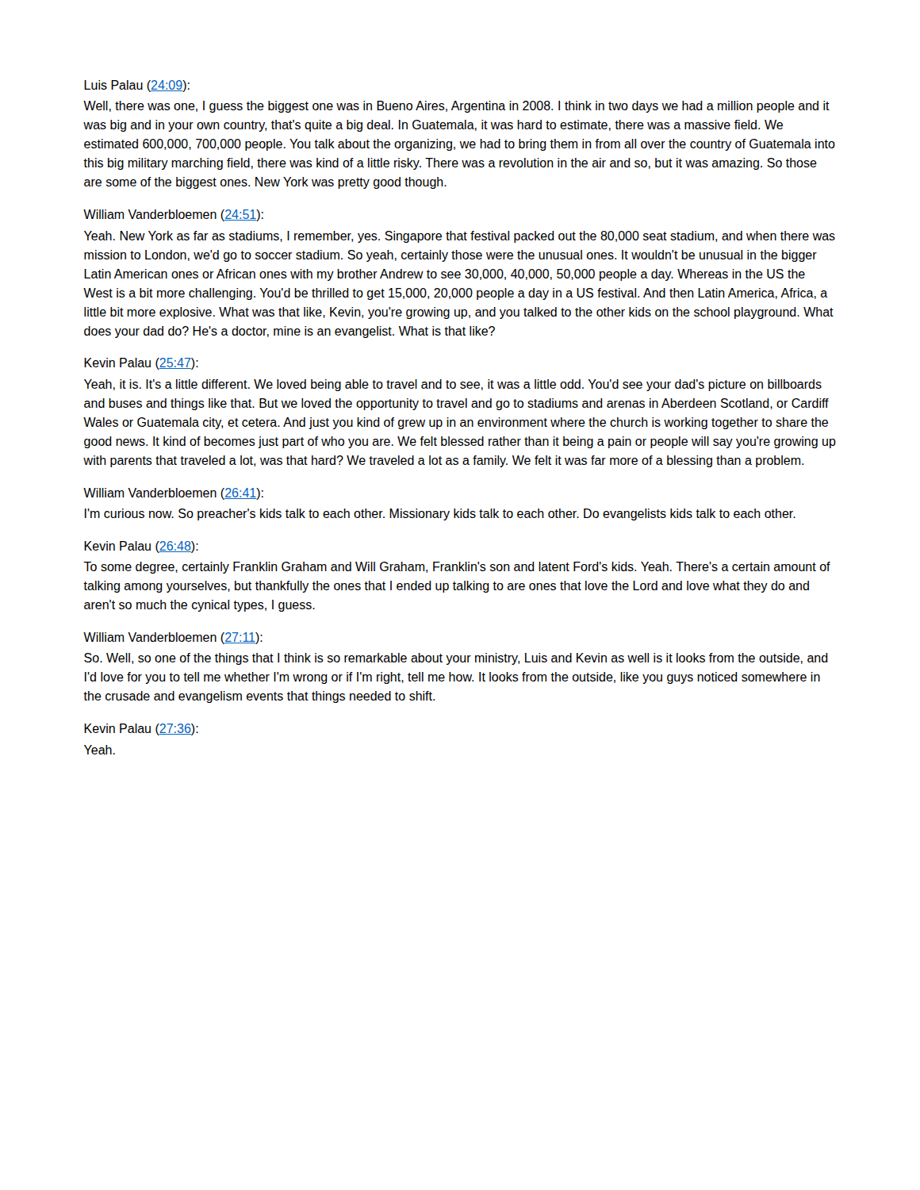Luis Palau (24:09):
Well, there was one, I guess the biggest one was in Bueno Aires, Argentina in 2008. I think in two days we had a million people and it was big and in your own country, that's quite a big deal. In Guatemala, it was hard to estimate, there was a massive field. We estimated 600,000, 700,000 people. You talk about the organizing, we had to bring them in from all over the country of Guatemala into this big military marching field, there was kind of a little risky. There was a revolution in the air and so, but it was amazing. So those are some of the biggest ones. New York was pretty good though.
William Vanderbloemen (24:51):
Yeah. New York as far as stadiums, I remember, yes. Singapore that festival packed out the 80,000 seat stadium, and when there was mission to London, we'd go to soccer stadium. So yeah, certainly those were the unusual ones. It wouldn't be unusual in the bigger Latin American ones or African ones with my brother Andrew to see 30,000, 40,000, 50,000 people a day. Whereas in the US the West is a bit more challenging. You'd be thrilled to get 15,000, 20,000 people a day in a US festival. And then Latin America, Africa, a little bit more explosive. What was that like, Kevin, you're growing up, and you talked to the other kids on the school playground. What does your dad do? He's a doctor, mine is an evangelist. What is that like?
Kevin Palau (25:47):
Yeah, it is. It's a little different. We loved being able to travel and to see, it was a little odd. You'd see your dad's picture on billboards and buses and things like that. But we loved the opportunity to travel and go to stadiums and arenas in Aberdeen Scotland, or Cardiff Wales or Guatemala city, et cetera. And just you kind of grew up in an environment where the church is working together to share the good news. It kind of becomes just part of who you are. We felt blessed rather than it being a pain or people will say you're growing up with parents that traveled a lot, was that hard? We traveled a lot as a family. We felt it was far more of a blessing than a problem.
William Vanderbloemen (26:41):
I'm curious now. So preacher's kids talk to each other. Missionary kids talk to each other. Do evangelists kids talk to each other.
Kevin Palau (26:48):
To some degree, certainly Franklin Graham and Will Graham, Franklin's son and latent Ford's kids. Yeah. There's a certain amount of talking among yourselves, but thankfully the ones that I ended up talking to are ones that love the Lord and love what they do and aren't so much the cynical types, I guess.
William Vanderbloemen (27:11):
So. Well, so one of the things that I think is so remarkable about your ministry, Luis and Kevin as well is it looks from the outside, and I'd love for you to tell me whether I'm wrong or if I'm right, tell me how. It looks from the outside, like you guys noticed somewhere in the crusade and evangelism events that things needed to shift.
Kevin Palau (27:36):
Yeah.